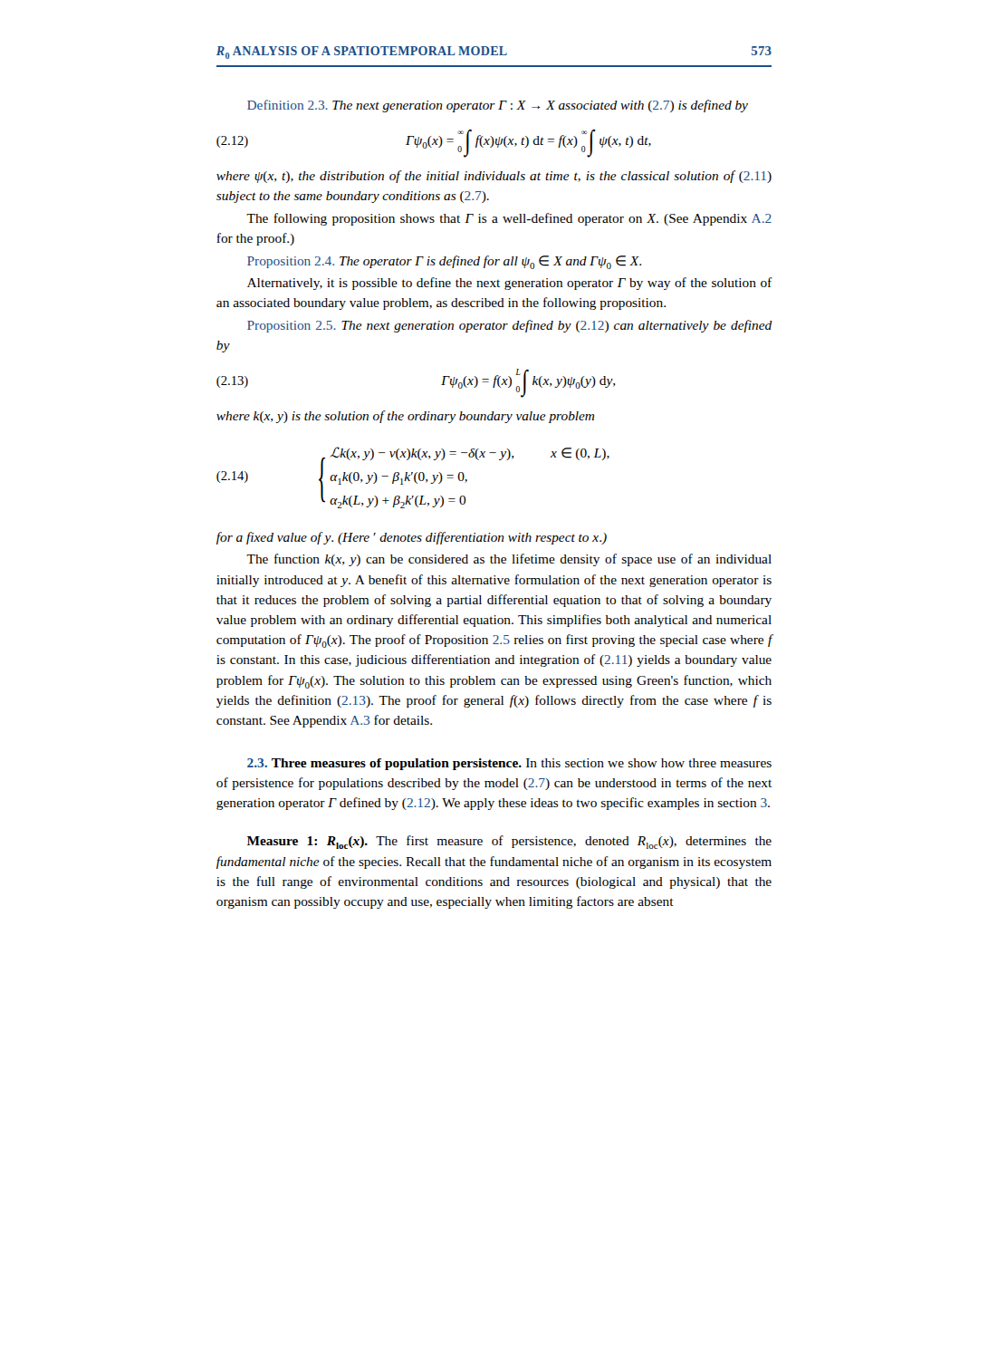R0 Analysis of a Spatiotemporal Model 573
Definition 2.3. The next generation operator Γ : X → X associated with (2.7) is defined by
(2.12)
Γψ0(x) = ∞0∫ f(x)ψ(x, t) dt = f(x) ∞0∫ ψ(x, t) dt,
where ψ(x, t), the distribution of the initial individuals at time t, is the classical solution of (2.11) subject to the same boundary conditions as (2.7).
The following proposition shows that Γ is a well-defined operator on X. (See Appendix A.2 for the proof.)
Proposition 2.4. The operator Γ is defined for all ψ0 ∈ X and Γψ0 ∈ X.
Alternatively, it is possible to define the next generation operator Γ by way of the solution of an associated boundary value problem, as described in the following proposition.
Proposition 2.5. The next generation operator defined by (2.12) can alternatively be defined by
(2.13)
Γψ0(x) = f(x) L 0∫ k(x, y)ψ0(y) dy,
where k(x, y) is the solution of the ordinary boundary value problem
(2.14)
{
| ℒk ( x , y ) − v ( x ) k ( x , y ) = − δ ( x − y ), | x ∈ (0, L ), |
| α 1 k (0, y ) − β 1 k ′ (0, y ) = 0, | |
| α 2 k ( L , y ) + β 2 k ′ ( L , y ) = 0 | |
for a fixed value of y. (Here ′ denotes differentiation with respect to x.)
The function k(x, y) can be considered as the lifetime density of space use of an individual initially introduced at y. A benefit of this alternative formulation of the next generation operator is that it reduces the problem of solving a partial differential equation to that of solving a boundary value problem with an ordinary differential equation. This simplifies both analytical and numerical computation of Γψ0(x). The proof of Proposition 2.5 relies on first proving the special case where f is constant. In this case, judicious differentiation and integration of (2.11) yields a boundary value problem for Γψ0(x). The solution to this problem can be expressed using Green's function, which yields the definition (2.13). The proof for general f(x) follows directly from the case where f is constant. See Appendix A.3 for details.
2.3. Three measures of population persistence. In this section we show how three measures of persistence for populations described by the model (2.7) can be understood in terms of the next generation operator Γ defined by (2.12). We apply these ideas to two specific examples in section 3.
Measure 1: Rloc(x). The first measure of persistence, denoted Rloc(x), determines the fundamental niche of the species. Recall that the fundamental niche of an organism in its ecosystem is the full range of environmental conditions and resources (biological and physical) that the organism can possibly occupy and use, especially when limiting factors are absent